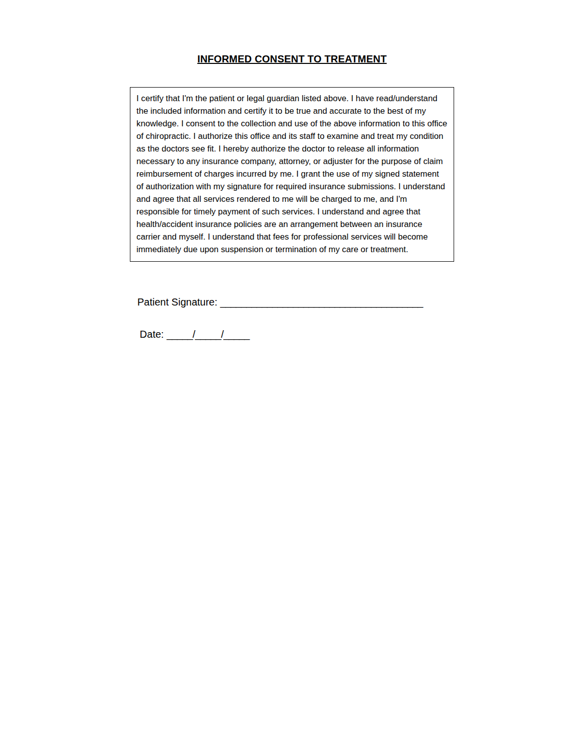INFORMED CONSENT TO TREATMENT
I certify that I'm the patient or legal guardian listed above. I have read/understand the included information and certify it to be true and accurate to the best of my knowledge. I consent to the collection and use of the above information to this office of chiropractic. I authorize this office and its staff to examine and treat my condition as the doctors see fit. I hereby authorize the doctor to release all information necessary to any insurance company, attorney, or adjuster for the purpose of claim reimbursement of charges incurred by me. I grant the use of my signed statement of authorization with my signature for required insurance submissions. I understand and agree that all services rendered to me will be charged to me, and I'm responsible for timely payment of such services. I understand and agree that health/accident insurance policies are an arrangement between an insurance carrier and myself. I understand that fees for professional services will become immediately due upon suspension or termination of my care or treatment.
Patient Signature: _______________________________________
Date: _____/_____/_____